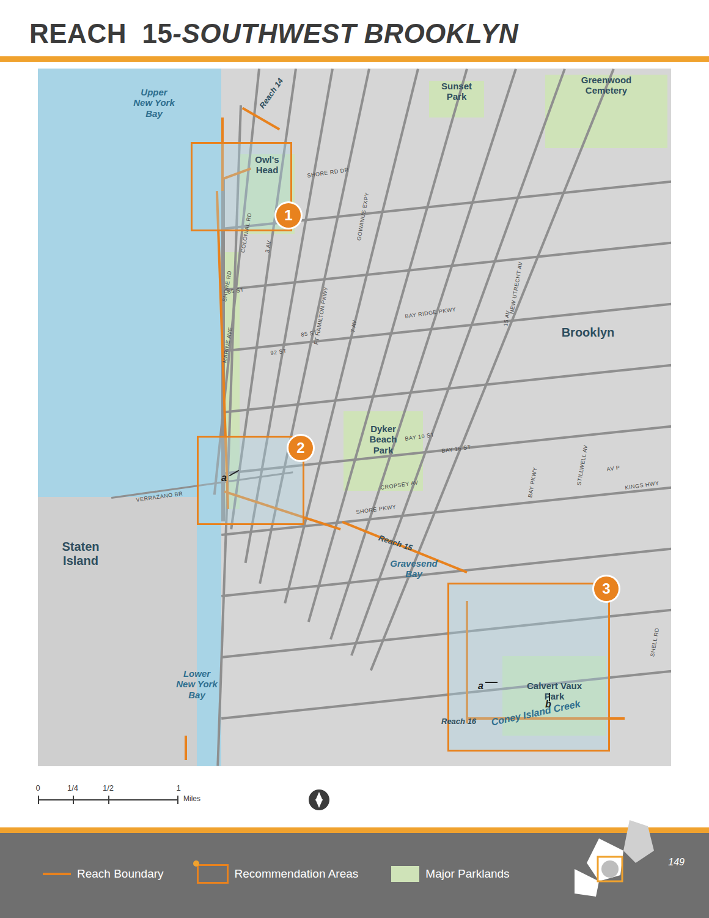REACH 15-SOUTHWEST BROOKLYN
1
2
3
Upper
New York
Bay
Lower
New York
Bay
Gravesend
Bay
Sunset
Park
Greenwood
Cemetery
Owl's
Head
Dyker
Beach
Park
Calvert Vaux
Park
Brooklyn
Staten
Island
Reach 14
Reach 15
Reach 16
Coney Island Creek
SHORE RD DR
GOWANUS EXPY
COLONIAL RD
SHORE RD
85 ST
3 AV
85 ST
92 ST
MARINE AVE
FT HAMILTON PKWY
7 AV
BAY RIDGE PKWY
15 AV
NEW UTRECHT AV
BAY 10 ST
BAY 16 ST
CROPSEY AV
SHORE PKWY
BAY PKWY
STILLWELL AV
AV P
KINGS HWY
SHELL RD
VERRAZANO BR
a
a
b
0 1/4 1/2 1
Miles
Reach Boundary
Recommendation Areas
Major Parklands
149